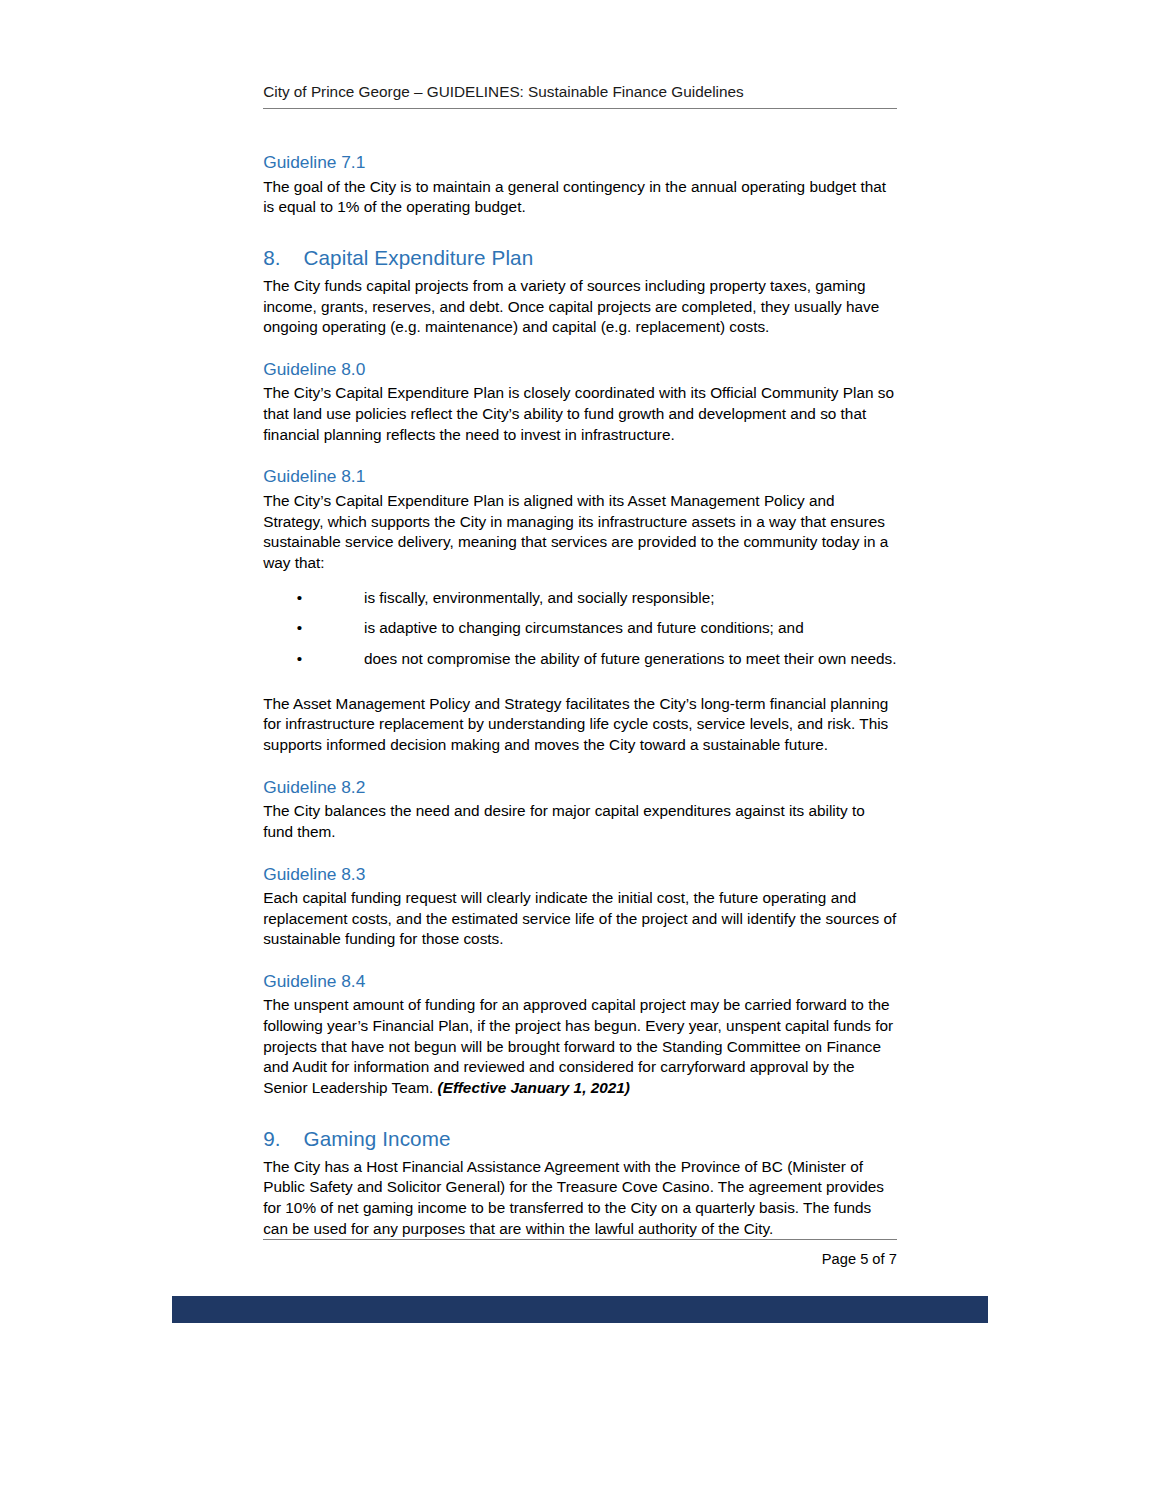City of Prince George – GUIDELINES: Sustainable Finance Guidelines
Guideline 7.1
The goal of the City is to maintain a general contingency in the annual operating budget that is equal to 1% of the operating budget.
8. Capital Expenditure Plan
The City funds capital projects from a variety of sources including property taxes, gaming income, grants, reserves, and debt. Once capital projects are completed, they usually have ongoing operating (e.g. maintenance) and capital (e.g. replacement) costs.
Guideline 8.0
The City’s Capital Expenditure Plan is closely coordinated with its Official Community Plan so that land use policies reflect the City’s ability to fund growth and development and so that financial planning reflects the need to invest in infrastructure.
Guideline 8.1
The City’s Capital Expenditure Plan is aligned with its Asset Management Policy and Strategy, which supports the City in managing its infrastructure assets in a way that ensures sustainable service delivery, meaning that services are provided to the community today in a way that:
is fiscally, environmentally, and socially responsible;
is adaptive to changing circumstances and future conditions; and
does not compromise the ability of future generations to meet their own needs.
The Asset Management Policy and Strategy facilitates the City’s long-term financial planning for infrastructure replacement by understanding life cycle costs, service levels, and risk. This supports informed decision making and moves the City toward a sustainable future.
Guideline 8.2
The City balances the need and desire for major capital expenditures against its ability to fund them.
Guideline 8.3
Each capital funding request will clearly indicate the initial cost, the future operating and replacement costs, and the estimated service life of the project and will identify the sources of sustainable funding for those costs.
Guideline 8.4
The unspent amount of funding for an approved capital project may be carried forward to the following year’s Financial Plan, if the project has begun. Every year, unspent capital funds for projects that have not begun will be brought forward to the Standing Committee on Finance and Audit for information and reviewed and considered for carryforward approval by the Senior Leadership Team. (Effective January 1, 2021)
9. Gaming Income
The City has a Host Financial Assistance Agreement with the Province of BC (Minister of Public Safety and Solicitor General) for the Treasure Cove Casino. The agreement provides for 10% of net gaming income to be transferred to the City on a quarterly basis. The funds can be used for any purposes that are within the lawful authority of the City.
Page 5 of 7